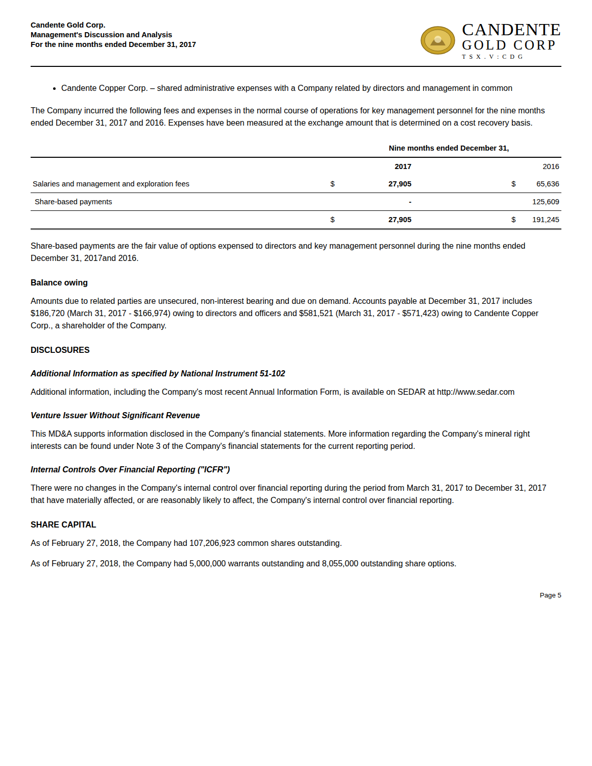Candente Gold Corp.
Management's Discussion and Analysis
For the nine months ended December 31, 2017
CANDENTE
GOLD CORP
T S X . V : C D G
Candente Copper Corp. – shared administrative expenses with a Company related by directors and management in common
The Company incurred the following fees and expenses in the normal course of operations for key management personnel for the nine months ended December 31, 2017 and 2016. Expenses have been measured at the exchange amount that is determined on a cost recovery basis.
| | | | | Nine months ended December 31, |
| | | | | 2017 | 2016 |
| Salaries and management and exploration fees | $ | 27,905 | $ 65,636 |
| Share-based payments | | - | 125,609 |
| | $ | 27,905 | $ 191,245 |
Share-based payments are the fair value of options expensed to directors and key management personnel during the nine months ended December 31, 2017and 2016.
Balance owing
Amounts due to related parties are unsecured, non-interest bearing and due on demand. Accounts payable at December 31, 2017 includes $186,720 (March 31, 2017 - $166,974) owing to directors and officers and $581,521 (March 31, 2017 - $571,423) owing to Candente Copper Corp., a shareholder of the Company.
DISCLOSURES
Additional Information as specified by National Instrument 51-102
Additional information, including the Company's most recent Annual Information Form, is available on SEDAR at http://www.sedar.com
Venture Issuer Without Significant Revenue
This MD&A supports information disclosed in the Company's financial statements. More information regarding the Company's mineral right interests can be found under Note 3 of the Company's financial statements for the current reporting period.
Internal Controls Over Financial Reporting ("ICFR")
There were no changes in the Company's internal control over financial reporting during the period from March 31, 2017 to December 31, 2017 that have materially affected, or are reasonably likely to affect, the Company's internal control over financial reporting.
SHARE CAPITAL
As of February 27, 2018, the Company had 107,206,923 common shares outstanding.
As of February 27, 2018, the Company had 5,000,000 warrants outstanding and 8,055,000 outstanding share options.
Page 5